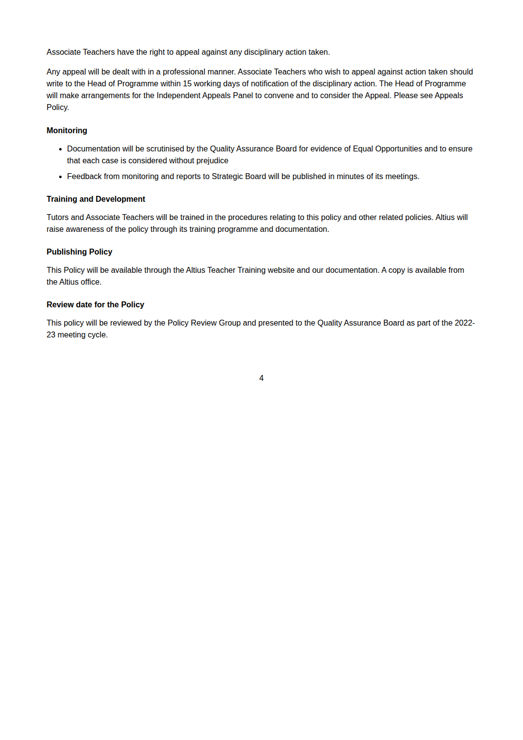Associate Teachers have the right to appeal against any disciplinary action taken.
Any appeal will be dealt with in a professional manner. Associate Teachers who wish to appeal against action taken should write to the Head of Programme within 15 working days of notification of the disciplinary action. The Head of Programme will make arrangements for the Independent Appeals Panel to convene and to consider the Appeal. Please see Appeals Policy.
Monitoring
Documentation will be scrutinised by the Quality Assurance Board for evidence of Equal Opportunities and to ensure that each case is considered without prejudice
Feedback from monitoring and reports to Strategic Board will be published in minutes of its meetings.
Training and Development
Tutors and Associate Teachers will be trained in the procedures relating to this policy and other related policies. Altius will raise awareness of the policy through its training programme and documentation.
Publishing Policy
This Policy will be available through the Altius Teacher Training website and our documentation. A copy is available from the Altius office.
Review date for the Policy
This policy will be reviewed by the Policy Review Group and presented to the Quality Assurance Board as part of the 2022-23 meeting cycle.
4